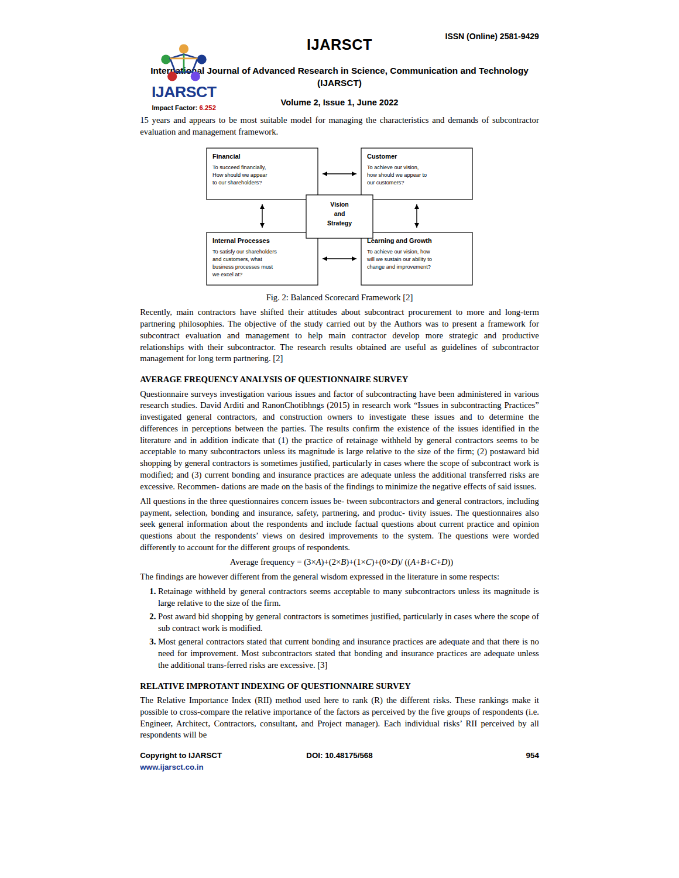ISSN (Online) 2581-9429
IJARSCT
Impact Factor: 6.252
IJARSCT
International Journal of Advanced Research in Science, Communication and Technology (IJARSCT)
Volume 2, Issue 1, June 2022
15 years and appears to be most suitable model for managing the characteristics and demands of subcontractor evaluation and management framework.
Financial To succeed financially, How should we appear to our shareholders? Customer To achieve our vision, how should we appear to our customers? Internal Processes To satisfy our shareholders and customers, what business processes must we excel at? Learning and Growth To achieve our vision, how will we sustain our ability to change and improvement? Vision and Strategy
Fig. 2: Balanced Scorecard Framework [2]
Recently, main contractors have shifted their attitudes about subcontract procurement to more and long-term partnering philosophies. The objective of the study carried out by the Authors was to present a framework for subcontract evaluation and management to help main contractor develop more strategic and productive relationships with their subcontractor. The research results obtained are useful as guidelines of subcontractor management for long term partnering. [2]
AVERAGE FREQUENCY ANALYSIS OF QUESTIONNAIRE SURVEY
Questionnaire surveys investigation various issues and factor of subcontracting have been administered in various research studies. David Arditi and RanonChotibhngs (2015) in research work “Issues in subcontracting Practices” investigated general contractors, and construction owners to investigate these issues and to determine the differences in perceptions between the parties. The results confirm the existence of the issues identified in the literature and in addition indicate that (1) the practice of retainage withheld by general contractors seems to be acceptable to many subcontractors unless its magnitude is large relative to the size of the firm; (2) postaward bid shopping by general contractors is sometimes justified, particularly in cases where the scope of subcontract work is modified; and (3) current bonding and insurance practices are adequate unless the additional transferred risks are excessive. Recommen- dations are made on the basis of the findings to minimize the negative effects of said issues.
All questions in the three questionnaires concern issues be- tween subcontractors and general contractors, including payment, selection, bonding and insurance, safety, partnering, and produc- tivity issues. The questionnaires also seek general information about the respondents and include factual questions about current practice and opinion questions about the respondents’ views on desired improvements to the system. The questions were worded differently to account for the different groups of respondents.
Average frequency = (3×A)+(2×B)+(1×C)+(0×D)/ ((A+B+C+D))
The findings are however different from the general wisdom expressed in the literature in some respects:
Retainage withheld by general contractors seems acceptable to many subcontractors unless its magnitude is large relative to the size of the firm.
Post award bid shopping by general contractors is sometimes justified, particularly in cases where the scope of sub contract work is modified.
Most general contractors stated that current bonding and insurance practices are adequate and that there is no need for improvement. Most subcontractors stated that bonding and insurance practices are adequate unless the additional trans-ferred risks are excessive. [3]
RELATIVE IMPROTANT INDEXING OF QUESTIONNAIRE SURVEY
The Relative Importance Index (RII) method used here to rank (R) the different risks. These rankings make it possible to cross-compare the relative importance of the factors as perceived by the five groups of respondents (i.e. Engineer, Architect, Contractors, consultant, and Project manager). Each individual risks’ RII perceived by all respondents will be
Copyright to IJARSCTwww.ijarsct.co.in DOI: 10.48175/568 954